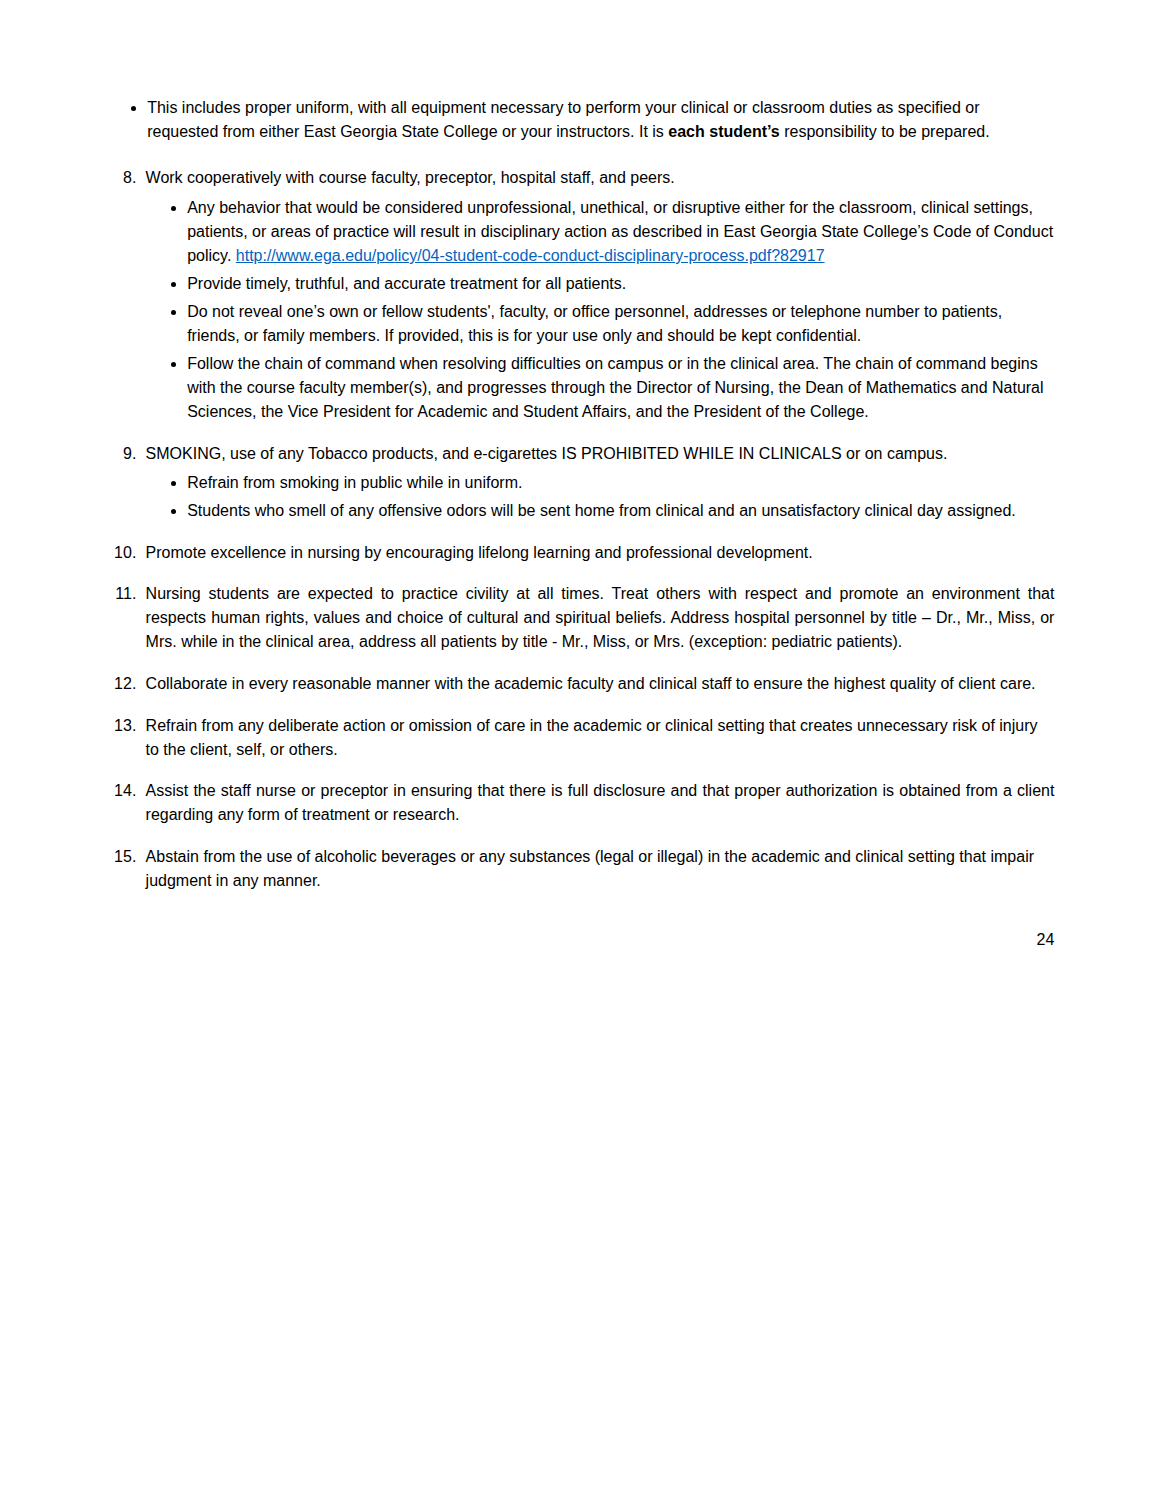This includes proper uniform, with all equipment necessary to perform your clinical or classroom duties as specified or requested from either East Georgia State College or your instructors. It is each student’s responsibility to be prepared.
Work cooperatively with course faculty, preceptor, hospital staff, and peers.
Any behavior that would be considered unprofessional, unethical, or disruptive either for the classroom, clinical settings, patients, or areas of practice will result in disciplinary action as described in East Georgia State College’s Code of Conduct policy. http://www.ega.edu/policy/04-student-code-conduct-disciplinary-process.pdf?82917
Provide timely, truthful, and accurate treatment for all patients.
Do not reveal one’s own or fellow students', faculty, or office personnel, addresses or telephone number to patients, friends, or family members. If provided, this is for your use only and should be kept confidential.
Follow the chain of command when resolving difficulties on campus or in the clinical area. The chain of command begins with the course faculty member(s), and progresses through the Director of Nursing, the Dean of Mathematics and Natural Sciences, the Vice President for Academic and Student Affairs, and the President of the College.
SMOKING, use of any Tobacco products, and e-cigarettes IS PROHIBITED WHILE IN CLINICALS or on campus.
Refrain from smoking in public while in uniform.
Students who smell of any offensive odors will be sent home from clinical and an unsatisfactory clinical day assigned.
Promote excellence in nursing by encouraging lifelong learning and professional development.
Nursing students are expected to practice civility at all times. Treat others with respect and promote an environment that respects human rights, values and choice of cultural and spiritual beliefs. Address hospital personnel by title – Dr., Mr., Miss, or Mrs. while in the clinical area, address all patients by title - Mr., Miss, or Mrs. (exception: pediatric patients).
Collaborate in every reasonable manner with the academic faculty and clinical staff to ensure the highest quality of client care.
Refrain from any deliberate action or omission of care in the academic or clinical setting that creates unnecessary risk of injury to the client, self, or others.
Assist the staff nurse or preceptor in ensuring that there is full disclosure and that proper authorization is obtained from a client regarding any form of treatment or research.
Abstain from the use of alcoholic beverages or any substances (legal or illegal) in the academic and clinical setting that impair judgment in any manner.
24